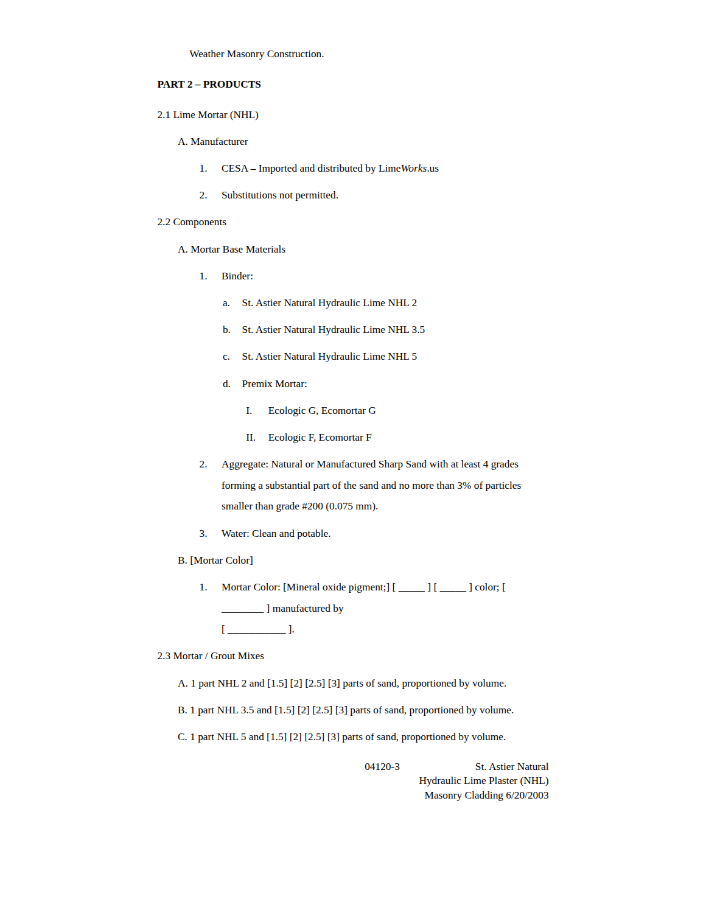Weather Masonry Construction.
PART 2 – PRODUCTS
2.1 Lime Mortar (NHL)
A. Manufacturer
1. CESA – Imported and distributed by LimeWorks.us
2. Substitutions not permitted.
2.2 Components
A. Mortar Base Materials
1. Binder:
a. St. Astier Natural Hydraulic Lime NHL 2
b. St. Astier Natural Hydraulic Lime NHL 3.5
c. St. Astier Natural Hydraulic Lime NHL 5
d. Premix Mortar:
I. Ecologic G, Ecomortar G
II. Ecologic F, Ecomortar F
2. Aggregate: Natural or Manufactured Sharp Sand with at least 4 grades forming a substantial part of the sand and no more than 3% of particles smaller than grade #200 (0.075 mm).
3. Water: Clean and potable.
B. [Mortar Color]
1. Mortar Color: [Mineral oxide pigment;] [ _____ ] [ _____ ] color; [ ________ ] manufactured by
[ ___________ ].
2.3 Mortar / Grout Mixes
A. 1 part NHL 2 and [1.5] [2] [2.5] [3] parts of sand, proportioned by volume.
B. 1 part NHL 3.5 and [1.5] [2] [2.5] [3] parts of sand, proportioned by volume.
C. 1 part NHL 5 and [1.5] [2] [2.5] [3] parts of sand, proportioned by volume.
04120-3 St. Astier Natural
Hydraulic Lime Plaster (NHL)
Masonry Cladding 6/20/2003